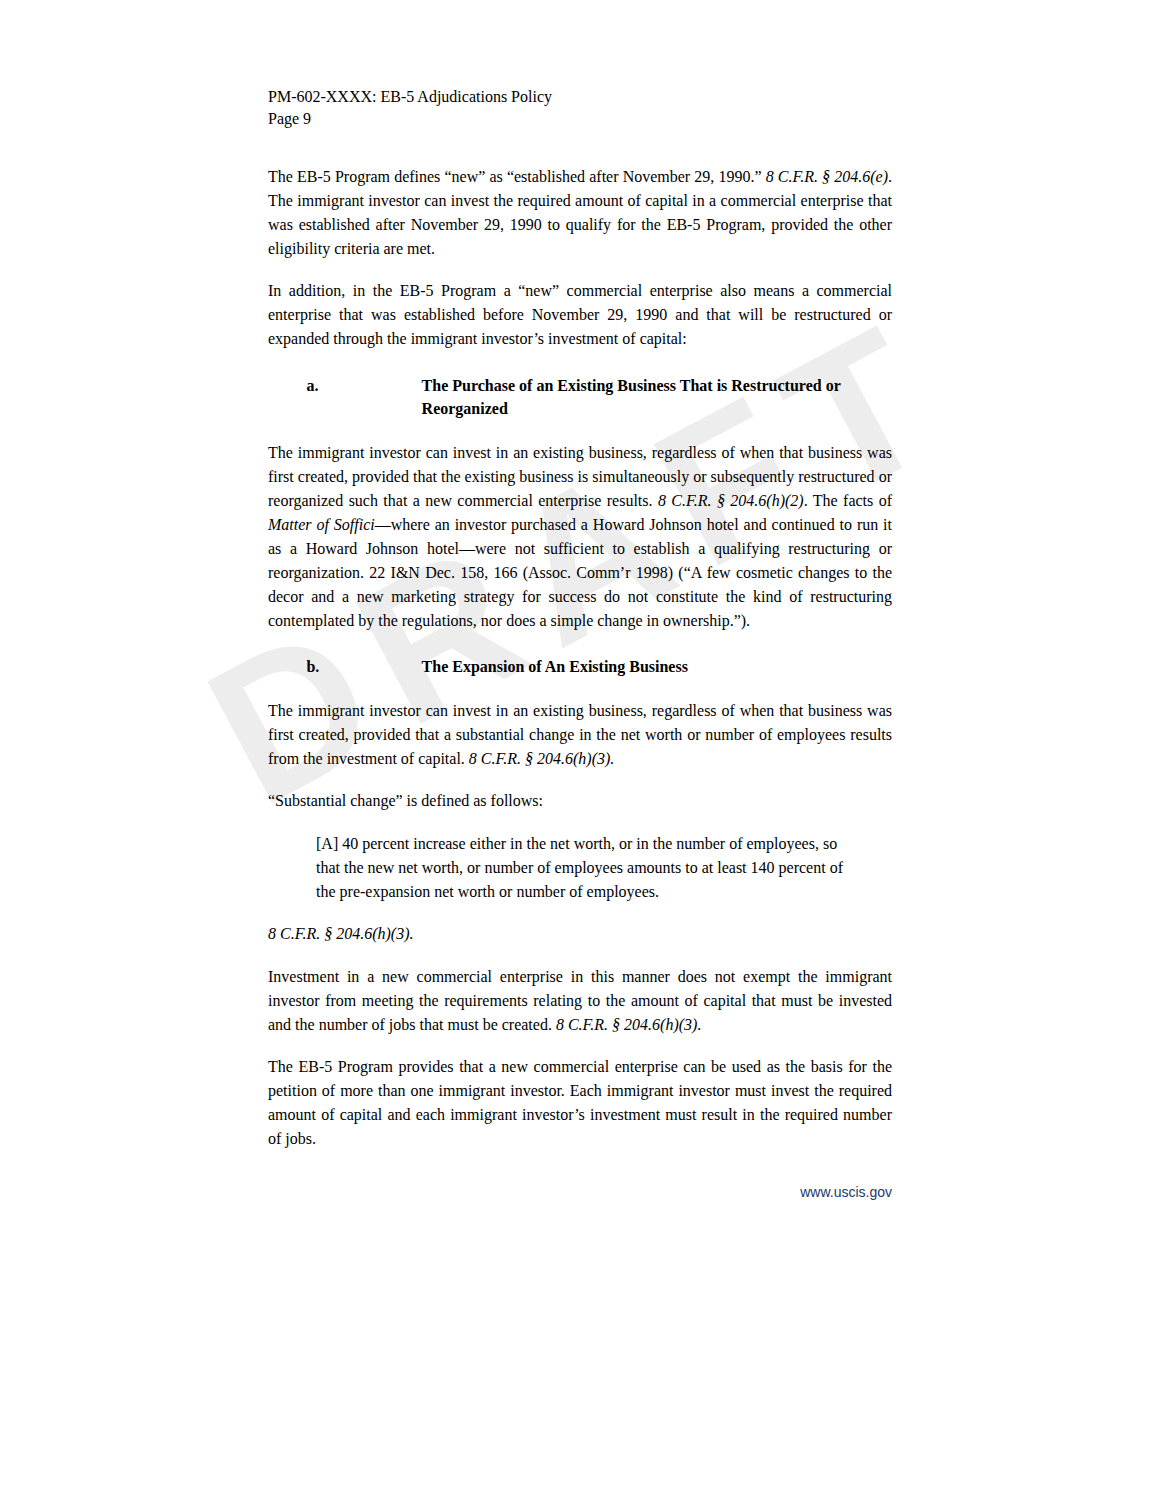DRAFT
PM-602-XXXX: EB-5 Adjudications Policy
Page 9
The EB-5 Program defines “new” as “established after November 29, 1990.” 8 C.F.R. § 204.6(e). The immigrant investor can invest the required amount of capital in a commercial enterprise that was established after November 29, 1990 to qualify for the EB-5 Program, provided the other eligibility criteria are met.
In addition, in the EB-5 Program a “new” commercial enterprise also means a commercial enterprise that was established before November 29, 1990 and that will be restructured or expanded through the immigrant investor’s investment of capital:
a. The Purchase of an Existing Business That is Restructured or Reorganized
The immigrant investor can invest in an existing business, regardless of when that business was first created, provided that the existing business is simultaneously or subsequently restructured or reorganized such that a new commercial enterprise results. 8 C.F.R. § 204.6(h)(2). The facts of Matter of Soffici—where an investor purchased a Howard Johnson hotel and continued to run it as a Howard Johnson hotel—were not sufficient to establish a qualifying restructuring or reorganization. 22 I&N Dec. 158, 166 (Assoc. Comm’r 1998) (“A few cosmetic changes to the decor and a new marketing strategy for success do not constitute the kind of restructuring contemplated by the regulations, nor does a simple change in ownership.”).
b. The Expansion of An Existing Business
The immigrant investor can invest in an existing business, regardless of when that business was first created, provided that a substantial change in the net worth or number of employees results from the investment of capital. 8 C.F.R. § 204.6(h)(3).
“Substantial change” is defined as follows:
[A] 40 percent increase either in the net worth, or in the number of employees, so that the new net worth, or number of employees amounts to at least 140 percent of the pre-expansion net worth or number of employees.
8 C.F.R. § 204.6(h)(3).
Investment in a new commercial enterprise in this manner does not exempt the immigrant investor from meeting the requirements relating to the amount of capital that must be invested and the number of jobs that must be created. 8 C.F.R. § 204.6(h)(3).
The EB-5 Program provides that a new commercial enterprise can be used as the basis for the petition of more than one immigrant investor. Each immigrant investor must invest the required amount of capital and each immigrant investor’s investment must result in the required number of jobs.
www.uscis.gov